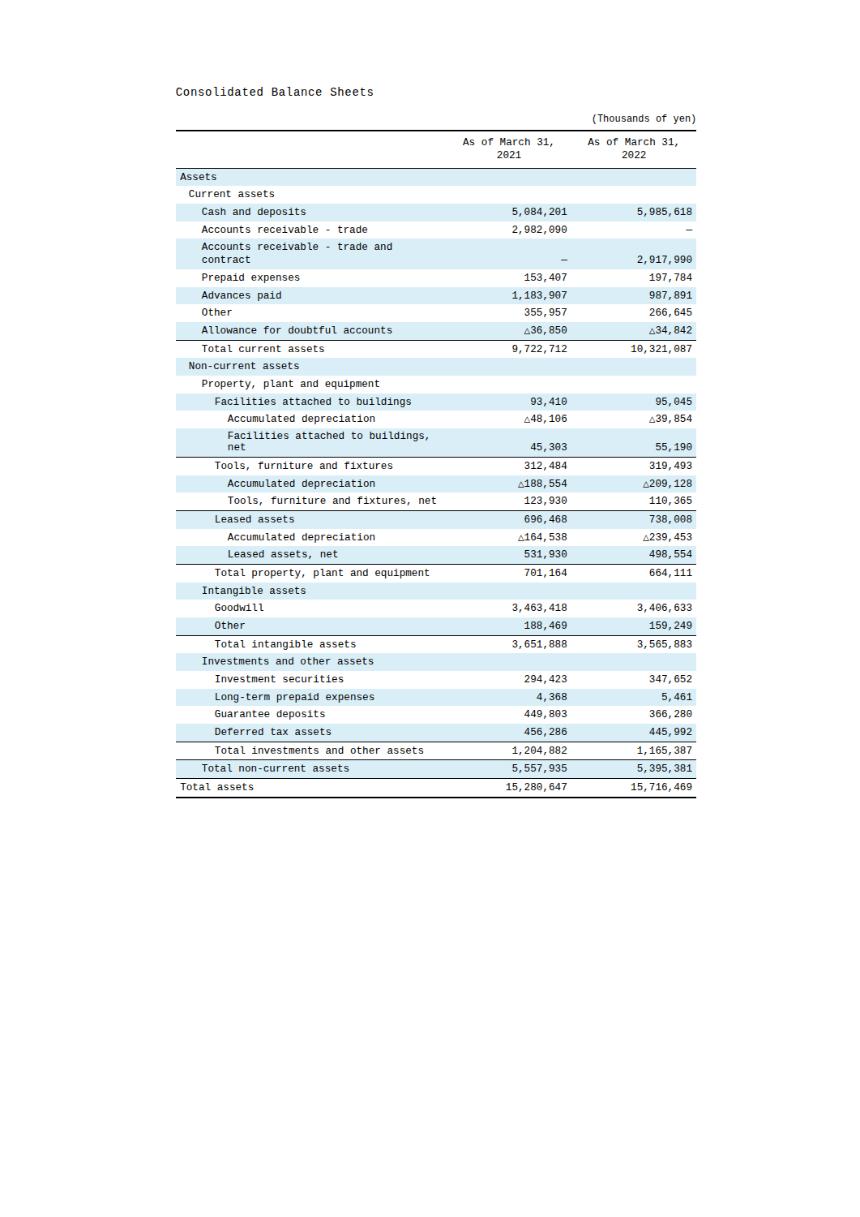Consolidated Balance Sheets
(Thousands of yen)
| | As of March 31, 2021 | As of March 31, 2022 |
| --- | --- | --- |
| Assets | | |
| Current assets | | |
| Cash and deposits | 5,084,201 | 5,985,618 |
| Accounts receivable - trade | 2,982,090 | — |
| Accounts receivable - trade and contract | — | 2,917,990 |
| Prepaid expenses | 153,407 | 197,784 |
| Advances paid | 1,183,907 | 987,891 |
| Other | 355,957 | 266,645 |
| Allowance for doubtful accounts | △36,850 | △34,842 |
| Total current assets | 9,722,712 | 10,321,087 |
| Non-current assets | | |
| Property, plant and equipment | | |
| Facilities attached to buildings | 93,410 | 95,045 |
| Accumulated depreciation | △48,106 | △39,854 |
| Facilities attached to buildings, net | 45,303 | 55,190 |
| Tools, furniture and fixtures | 312,484 | 319,493 |
| Accumulated depreciation | △188,554 | △209,128 |
| Tools, furniture and fixtures, net | 123,930 | 110,365 |
| Leased assets | 696,468 | 738,008 |
| Accumulated depreciation | △164,538 | △239,453 |
| Leased assets, net | 531,930 | 498,554 |
| Total property, plant and equipment | 701,164 | 664,111 |
| Intangible assets | | |
| Goodwill | 3,463,418 | 3,406,633 |
| Other | 188,469 | 159,249 |
| Total intangible assets | 3,651,888 | 3,565,883 |
| Investments and other assets | | |
| Investment securities | 294,423 | 347,652 |
| Long-term prepaid expenses | 4,368 | 5,461 |
| Guarantee deposits | 449,803 | 366,280 |
| Deferred tax assets | 456,286 | 445,992 |
| Total investments and other assets | 1,204,882 | 1,165,387 |
| Total non-current assets | 5,557,935 | 5,395,381 |
| Total assets | 15,280,647 | 15,716,469 |